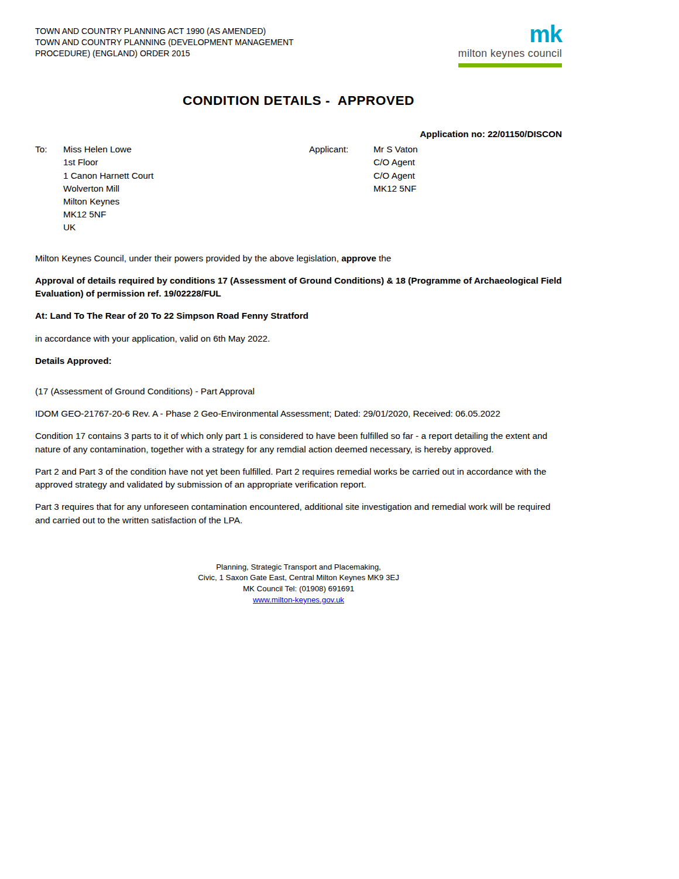TOWN AND COUNTRY PLANNING ACT 1990 (AS AMENDED)
TOWN AND COUNTRY PLANNING (DEVELOPMENT MANAGEMENT
PROCEDURE) (ENGLAND) ORDER 2015
mk
milton keynes council
CONDITION DETAILS - APPROVED
Application no: 22/01150/DISCON
| To: | Miss Helen Lowe | Applicant: | Mr S Vaton |
| | 1st Floor | | C/O Agent |
| | 1 Canon Harnett Court | | C/O Agent |
| | Wolverton Mill | | MK12 5NF |
| | Milton Keynes | | |
| | MK12 5NF | | |
| | UK | | |
Milton Keynes Council, under their powers provided by the above legislation, approve the
Approval of details required by conditions 17 (Assessment of Ground Conditions) & 18 (Programme of Archaeological Field Evaluation) of permission ref. 19/02228/FUL
At: Land To The Rear of 20 To 22 Simpson Road Fenny Stratford
in accordance with your application, valid on 6th May 2022.
Details Approved:
(17 (Assessment of Ground Conditions) - Part Approval
IDOM GEO-21767-20-6 Rev. A - Phase 2 Geo-Environmental Assessment; Dated: 29/01/2020, Received: 06.05.2022
Condition 17 contains 3 parts to it of which only part 1 is considered to have been fulfilled so far - a report detailing the extent and nature of any contamination, together with a strategy for any remdial action deemed necessary, is hereby approved.
Part 2 and Part 3 of the condition have not yet been fulfilled. Part 2 requires remedial works be carried out in accordance with the approved strategy and validated by submission of an appropriate verification report.
Part 3 requires that for any unforeseen contamination encountered, additional site investigation and remedial work will be required and carried out to the written satisfaction of the LPA.
Planning, Strategic Transport and Placemaking,
Civic, 1 Saxon Gate East, Central Milton Keynes MK9 3EJ
MK Council Tel: (01908) 691691
www.milton-keynes.gov.uk